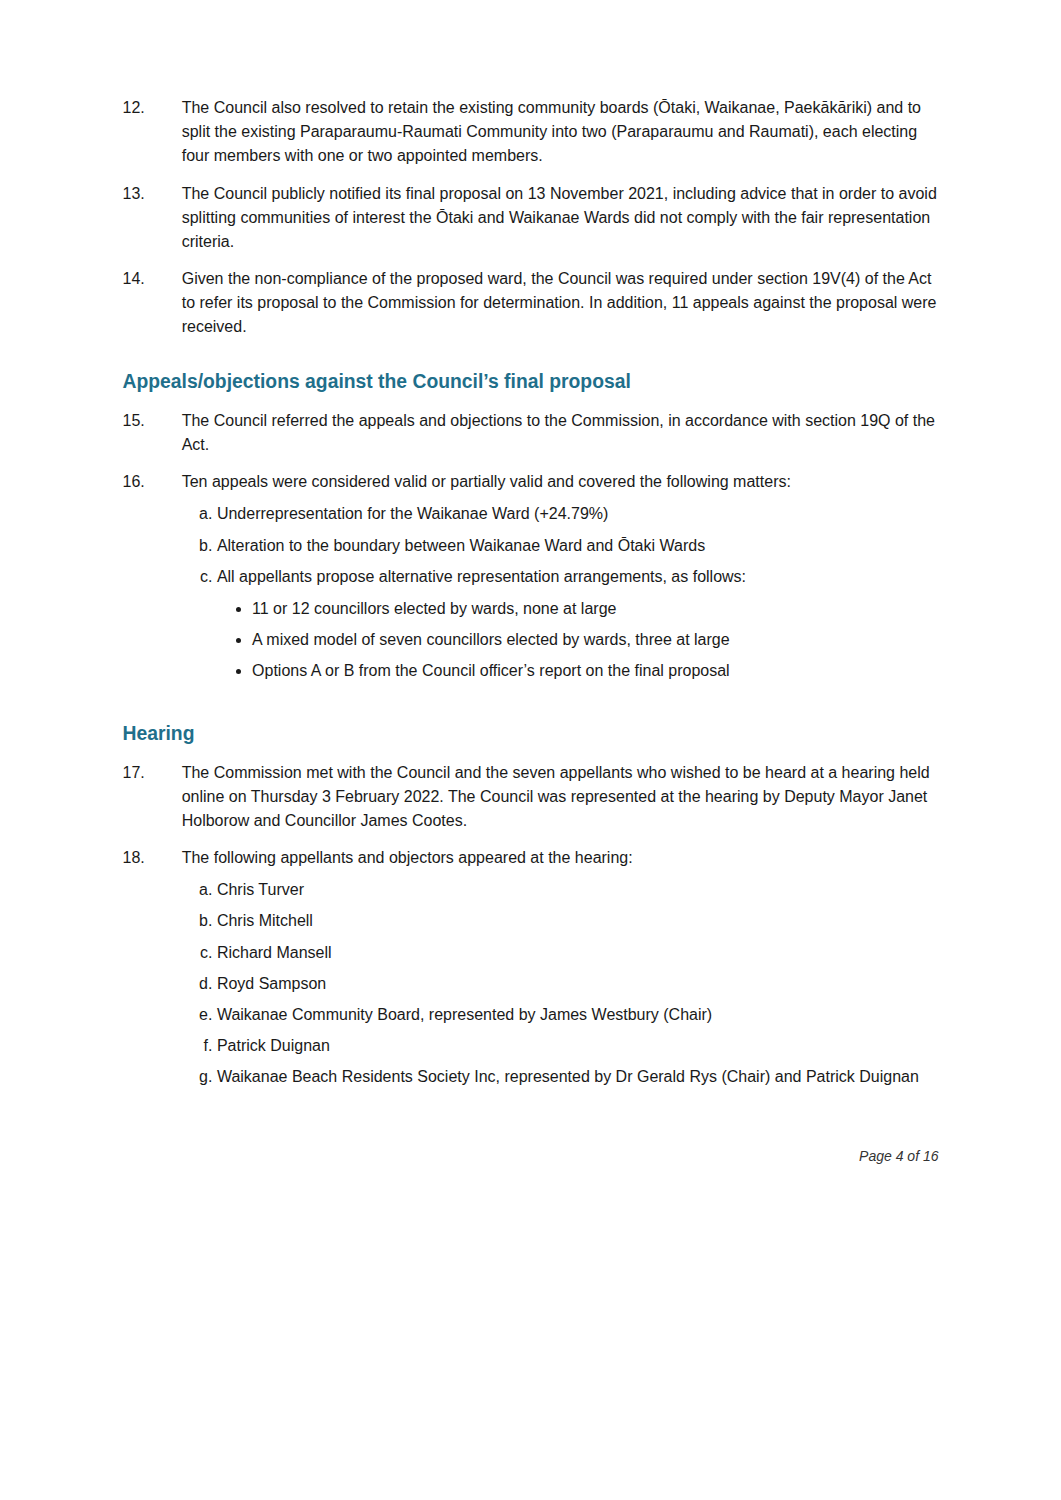12. The Council also resolved to retain the existing community boards (Ōtaki, Waikanae, Paekākāriki) and to split the existing Paraparaumu-Raumati Community into two (Paraparaumu and Raumati), each electing four members with one or two appointed members.
13. The Council publicly notified its final proposal on 13 November 2021, including advice that in order to avoid splitting communities of interest the Ōtaki and Waikanae Wards did not comply with the fair representation criteria.
14. Given the non-compliance of the proposed ward, the Council was required under section 19V(4) of the Act to refer its proposal to the Commission for determination. In addition, 11 appeals against the proposal were received.
Appeals/objections against the Council’s final proposal
15. The Council referred the appeals and objections to the Commission, in accordance with section 19Q of the Act.
16. Ten appeals were considered valid or partially valid and covered the following matters:
Underrepresentation for the Waikanae Ward (+24.79%)
Alteration to the boundary between Waikanae Ward and Ōtaki Wards
All appellants propose alternative representation arrangements, as follows:
11 or 12 councillors elected by wards, none at large
A mixed model of seven councillors elected by wards, three at large
Options A or B from the Council officer’s report on the final proposal
Hearing
17. The Commission met with the Council and the seven appellants who wished to be heard at a hearing held online on Thursday 3 February 2022. The Council was represented at the hearing by Deputy Mayor Janet Holborow and Councillor James Cootes.
18. The following appellants and objectors appeared at the hearing:
Chris Turver
Chris Mitchell
Richard Mansell
Royd Sampson
Waikanae Community Board, represented by James Westbury (Chair)
Patrick Duignan
Waikanae Beach Residents Society Inc, represented by Dr Gerald Rys (Chair) and Patrick Duignan
Page 4 of 16